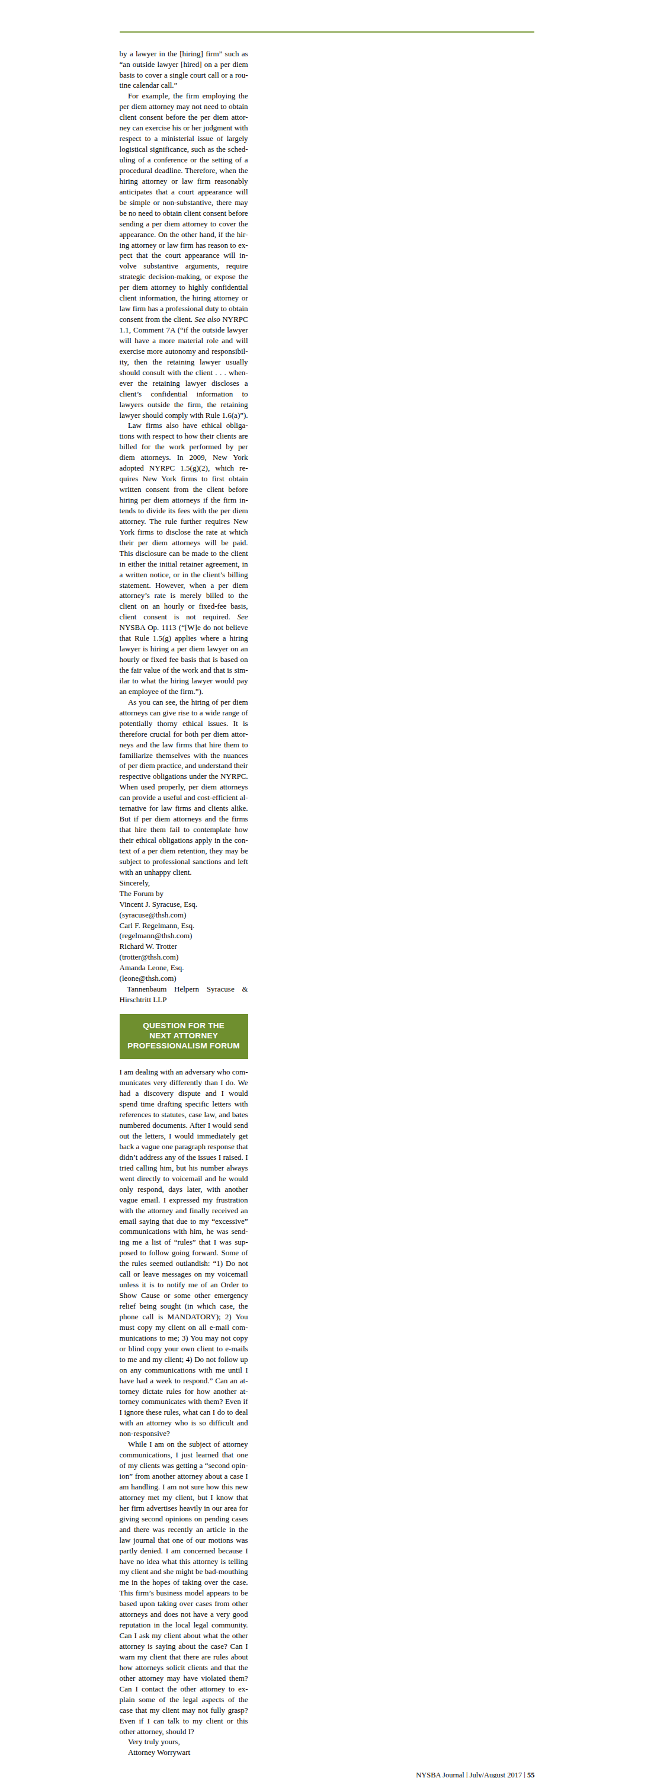by a lawyer in the [hiring] firm” such as “an outside lawyer [hired] on a per diem basis to cover a single court call or a routine calendar call.”
For example, the firm employing the per diem attorney may not need to obtain client consent before the per diem attorney can exercise his or her judgment with respect to a ministerial issue of largely logistical significance, such as the scheduling of a conference or the setting of a procedural deadline. Therefore, when the hiring attorney or law firm reasonably anticipates that a court appearance will be simple or non-substantive, there may be no need to obtain client consent before sending a per diem attorney to cover the appearance. On the other hand, if the hiring attorney or law firm has reason to expect that the court appearance will involve substantive arguments, require strategic decision-making, or expose the per diem attorney to highly confidential client information, the hiring attorney or law firm has a professional duty to obtain consent from the client. See also NYRPC 1.1, Comment 7A (“if the outside lawyer will have a more material role and will exercise more autonomy and responsibility, then the retaining lawyer usually should consult with the client . . . whenever the retaining lawyer discloses a client’s confidential information to lawyers outside the firm, the retaining lawyer should comply with Rule 1.6(a)”).
Law firms also have ethical obligations with respect to how their clients are billed for the work performed by per diem attorneys. In 2009, New York adopted NYRPC 1.5(g)(2), which requires New York firms to first obtain written consent from the client before hiring per diem attorneys if the firm intends to divide its fees with the per diem attorney. The rule further requires New York firms to disclose the rate at which their per diem attorneys will be paid. This disclosure can be made to the client in either the initial retainer agreement, in a written notice, or in the client’s billing statement. However, when a per diem attorney’s rate is merely billed to the client on an hourly or fixed-fee basis, client consent is not required. See NYSBA Op. 1113 (“[W]e do not believe that Rule 1.5(g) applies where a hiring lawyer is hiring a per diem lawyer on an hourly or fixed fee basis that is based on the fair value of the work and that is similar to what the hiring lawyer would pay an employee of the firm.”).
As you can see, the hiring of per diem attorneys can give rise to a wide range of potentially thorny ethical issues. It is therefore crucial for both per diem attorneys and the law firms that hire them to familiarize themselves with the nuances of per diem practice, and understand their respective obligations under the NYRPC. When used properly, per diem attorneys can provide a useful and cost-efficient alternative for law firms and clients alike. But if per diem attorneys and the firms that hire them fail to contemplate how their ethical obligations apply in the context of a per diem retention, they may be subject to professional sanctions and left with an unhappy client.
Sincerely,
The Forum by
Vincent J. Syracuse, Esq.
(syracuse@thsh.com)
Carl F. Regelmann, Esq.
(regelmann@thsh.com)
Richard W. Trotter
(trotter@thsh.com)
Amanda Leone, Esq.
(leone@thsh.com)
Tannenbaum Helpern Syracuse & Hirschtritt LLP
Question for the
Next Attorney
Professionalism Forum
I am dealing with an adversary who communicates very differently than I do. We had a discovery dispute and I would spend time drafting specific letters with references to statutes, case law, and bates numbered documents. After I would send out the letters, I would immediately get back a vague one paragraph response that didn’t address any of the issues I raised. I tried calling him, but his number always went directly to voicemail and he would only respond, days later, with another vague email. I expressed my frustration with the attorney and finally received an email saying that due to my “excessive” communications with him, he was sending me a list of “rules” that I was supposed to follow going forward. Some of the rules seemed outlandish: “1) Do not call or leave messages on my voicemail unless it is to notify me of an Order to Show Cause or some other emergency relief being sought (in which case, the phone call is MANDATORY); 2) You must copy my client on all e-mail communications to me; 3) You may not copy or blind copy your own client to e-mails to me and my client; 4) Do not follow up on any communications with me until I have had a week to respond.” Can an attorney dictate rules for how another attorney communicates with them? Even if I ignore these rules, what can I do to deal with an attorney who is so difficult and non-responsive?
While I am on the subject of attorney communications, I just learned that one of my clients was getting a “second opinion” from another attorney about a case I am handling. I am not sure how this new attorney met my client, but I know that her firm advertises heavily in our area for giving second opinions on pending cases and there was recently an article in the law journal that one of our motions was partly denied. I am concerned because I have no idea what this attorney is telling my client and she might be bad-mouthing me in the hopes of taking over the case. This firm’s business model appears to be based upon taking over cases from other attorneys and does not have a very good reputation in the local legal community. Can I ask my client about what the other attorney is saying about the case? Can I warn my client that there are rules about how attorneys solicit clients and that the other attorney may have violated them? Can I contact the other attorney to explain some of the legal aspects of the case that my client may not fully grasp? Even if I can talk to my client or this other attorney, should I?
Very truly yours,
Attorney Worrywart
NYSBA Journal | July/August 2017 | 55